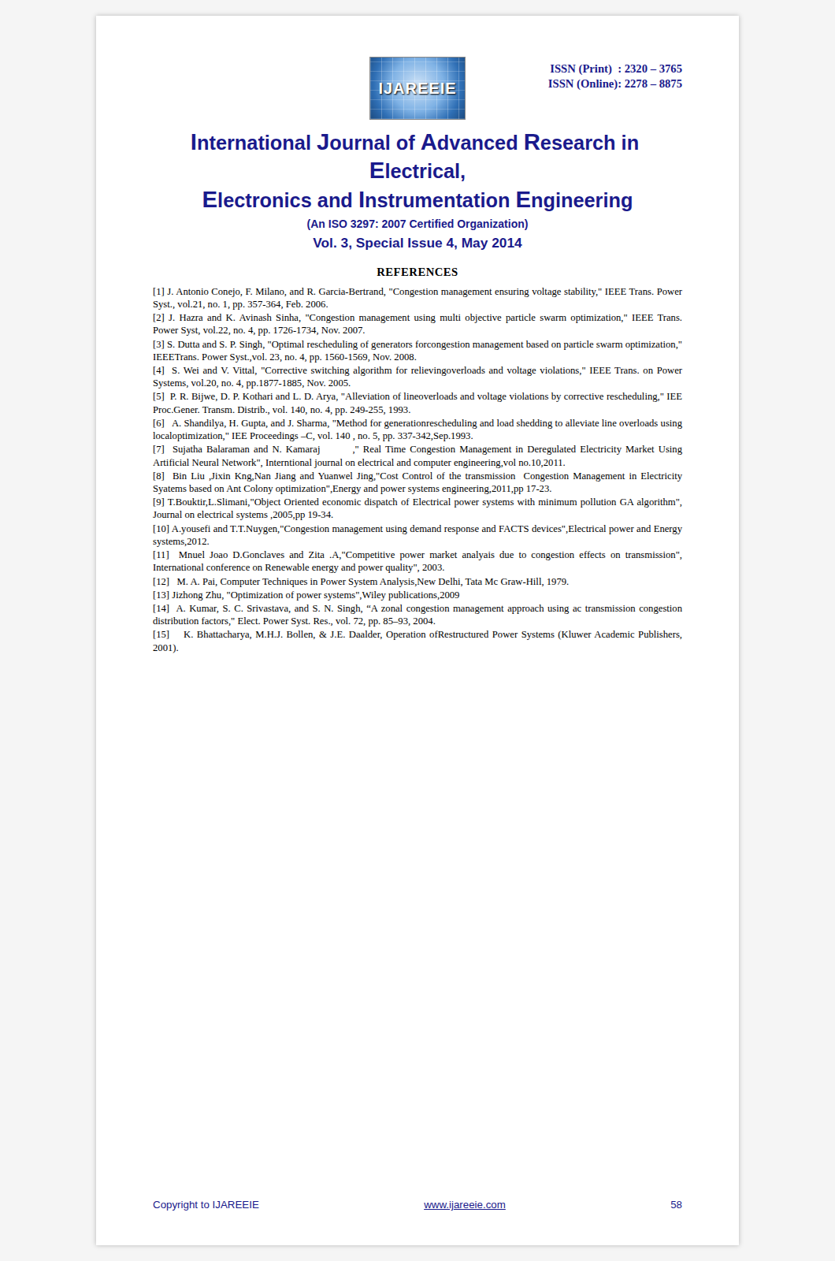ISSN (Print) : 2320 – 3765
ISSN (Online): 2278 – 8875
IJAREEIE
International Journal of Advanced Research in Electrical,
Electronics and Instrumentation Engineering
(An ISO 3297: 2007 Certified Organization)
Vol. 3, Special Issue 4, May 2014
REFERENCES
[1] J. Antonio Conejo, F. Milano, and R. Garcia-Bertrand, "Congestion management ensuring voltage stability," IEEE Trans. Power Syst., vol.21, no. 1, pp. 357-364, Feb. 2006.
[2] J. Hazra and K. Avinash Sinha, "Congestion management using multi objective particle swarm optimization," IEEE Trans. Power Syst, vol.22, no. 4, pp. 1726-1734, Nov. 2007.
[3] S. Dutta and S. P. Singh, "Optimal rescheduling of generators forcongestion management based on particle swarm optimization," IEEETrans. Power Syst.,vol. 23, no. 4, pp. 1560-1569, Nov. 2008.
[4] S. Wei and V. Vittal, "Corrective switching algorithm for relievingoverloads and voltage violations," IEEE Trans. on Power Systems, vol.20, no. 4, pp.1877-1885, Nov. 2005.
[5] P. R. Bijwe, D. P. Kothari and L. D. Arya, "Alleviation of lineoverloads and voltage violations by corrective rescheduling," IEE Proc.Gener. Transm. Distrib., vol. 140, no. 4, pp. 249-255, 1993.
[6] A. Shandilya, H. Gupta, and J. Sharma, "Method for generationrescheduling and load shedding to alleviate line overloads using localoptimization," IEE Proceedings –C, vol. 140 , no. 5, pp. 337-342,Sep.1993.
[7] Sujatha Balaraman and N. Kamaraj ," Real Time Congestion Management in Deregulated Electricity Market Using Artificial Neural Network", Interntional journal on electrical and computer engineering,vol no.10,2011.
[8] Bin Liu ,Jixin Kng,Nan Jiang and Yuanwel Jing,"Cost Control of the transmission Congestion Management in Electricity Syatems based on Ant Colony optimization",Energy and power systems engineering,2011,pp 17-23.
[9] T.Bouktir,L.Slimani,"Object Oriented economic dispatch of Electrical power systems with minimum pollution GA algorithm", Journal on electrical systems ,2005,pp 19-34.
[10] A.yousefi and T.T.Nuygen,"Congestion management using demand response and FACTS devices",Electrical power and Energy systems,2012.
[11] Mnuel Joao D.Gonclaves and Zita .A,"Competitive power market analyais due to congestion effects on transmission", International conference on Renewable energy and power quality", 2003.
[12] M. A. Pai, Computer Techniques in Power System Analysis,New Delhi, Tata Mc Graw-Hill, 1979.
[13] Jizhong Zhu, "Optimization of power systems",Wiley publications,2009
[14] A. Kumar, S. C. Srivastava, and S. N. Singh, “A zonal congestion management approach using ac transmission congestion distribution factors," Elect. Power Syst. Res., vol. 72, pp. 85–93, 2004.
[15] K. Bhattacharya, M.H.J. Bollen, & J.E. Daalder, Operation ofRestructured Power Systems (Kluwer Academic Publishers, 2001).
Copyright to IJAREEIE www.ijareeie.com 58